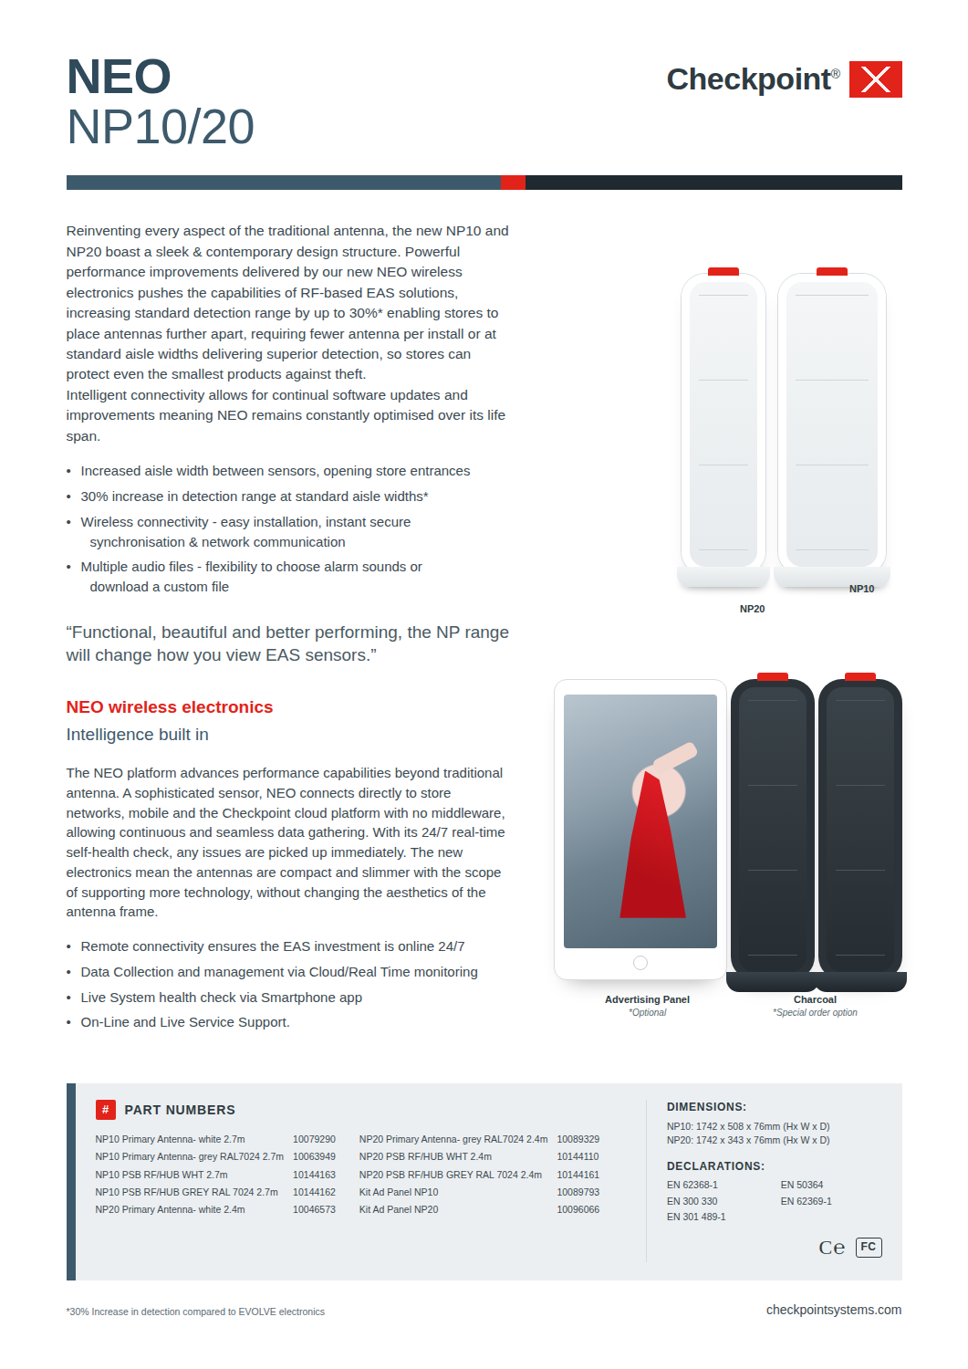NEONP10/20
Checkpoint®
Reinventing every aspect of the traditional antenna, the new NP10 and NP20 boast a sleek & contemporary design structure. Powerful performance improvements delivered by our new NEO wireless electronics pushes the capabilities of RF-based EAS solutions, increasing standard detection range by up to 30%* enabling stores to place antennas further apart, requiring fewer antenna per install or at standard aisle widths delivering superior detection, so stores can protect even the smallest products against theft.
Intelligent connectivity allows for continual software updates and improvements meaning NEO remains constantly optimised over its life span.
Increased aisle width between sensors, opening store entrances
30% increase in detection range at standard aisle widths*
Wireless connectivity - easy installation, instant securesynchronisation & network communication
Multiple audio files - flexibility to choose alarm sounds ordownload a custom file
“Functional, beautiful and better performing, the NP range will change how you view EAS sensors.”
NEO wireless electronics
Intelligence built in
The NEO platform advances performance capabilities beyond traditional antenna. A sophisticated sensor, NEO connects directly to store networks, mobile and the Checkpoint cloud platform with no middleware, allowing continuous and seamless data gathering. With its 24/7 real-time self-health check, any issues are picked up immediately. The new electronics mean the antennas are compact and slimmer with the scope of supporting more technology, without changing the aesthetics of the antenna frame.
Remote connectivity ensures the EAS investment is online 24/7
Data Collection and management via Cloud/Real Time monitoring
Live System health check via Smartphone app
On-Line and Live Service Support.
NP10
NP20
Advertising Panel*Optional
Charcoal*Special order option
#
PART NUMBERS
| NP10 Primary Antenna- white 2.7m | 10079290 | NP20 Primary Antenna- grey RAL7024 2.4m | 10089329 |
| NP10 Primary Antenna- grey RAL7024 2.7m | 10063949 | NP20 PSB RF/HUB WHT 2.4m | 10144110 |
| NP10 PSB RF/HUB WHT 2.7m | 10144163 | NP20 PSB RF/HUB GREY RAL 7024 2.4m | 10144161 |
| NP10 PSB RF/HUB GREY RAL 7024 2.7m | 10144162 | Kit Ad Panel NP10 | 10089793 |
| NP20 Primary Antenna- white 2.4m | 10046573 | Kit Ad Panel NP20 | 10096066 |
DIMENSIONS:
NP10: 1742 x 508 x 76mm (Hx W x D)
NP20: 1742 x 343 x 76mm (Hx W x D)
DECLARATIONS:
EN 62368-1 EN 50364 EN 300 330 EN 62369-1 EN 301 489-1
C℮ FC
*30% Increase in detection compared to EVOLVE electronics
checkpointsystems.com